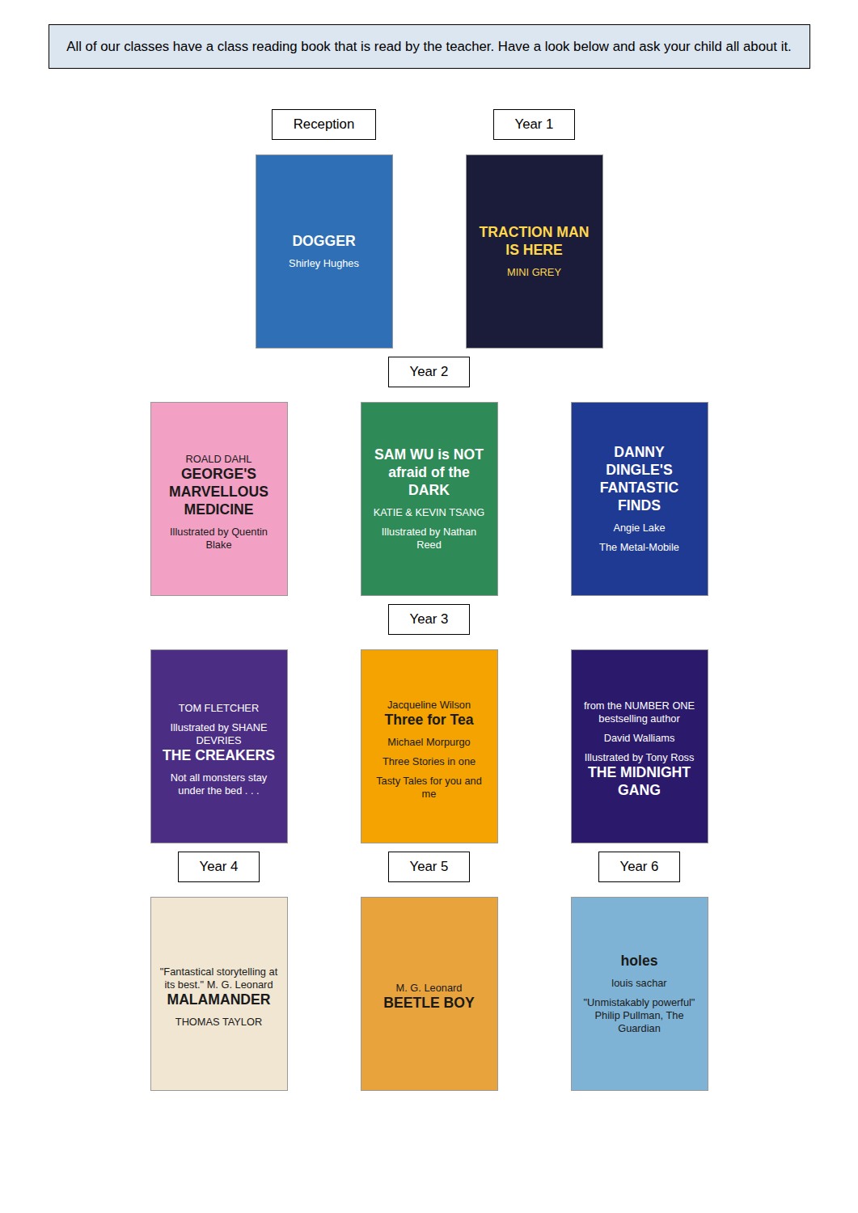All of our classes have a class reading book that is read by the teacher. Have a look below and ask your child all about it.
Reception
Year 1
DOGGER
Shirley Hughes
TRACTION MAN IS HERE
MINI GREY
Year 2
ROALD DAHL
GEORGE'S MARVELLOUS MEDICINE
Illustrated by Quentin Blake
SAM WU is NOT afraid of the DARK
KATIE & KEVIN TSANG
Illustrated by Nathan Reed
DANNY DINGLE'S FANTASTIC FINDS
Angie Lake
The Metal-Mobile
Year 3
TOM FLETCHER
Illustrated by SHANE DEVRIES
THE CREAKERS
Not all monsters stay under the bed . . .
Jacqueline Wilson
Three for Tea
Michael Morpurgo
Three Stories in one
Tasty Tales for you and me
from the NUMBER ONE bestselling author
David Walliams
Illustrated by Tony Ross
THE MIDNIGHT GANG
Year 4
Year 5
Year 6
"Fantastical storytelling at its best." M. G. Leonard
MALAMANDER
THOMAS TAYLOR
M. G. Leonard
BEETLE BOY
holes
louis sachar
"Unmistakably powerful" Philip Pullman, The Guardian